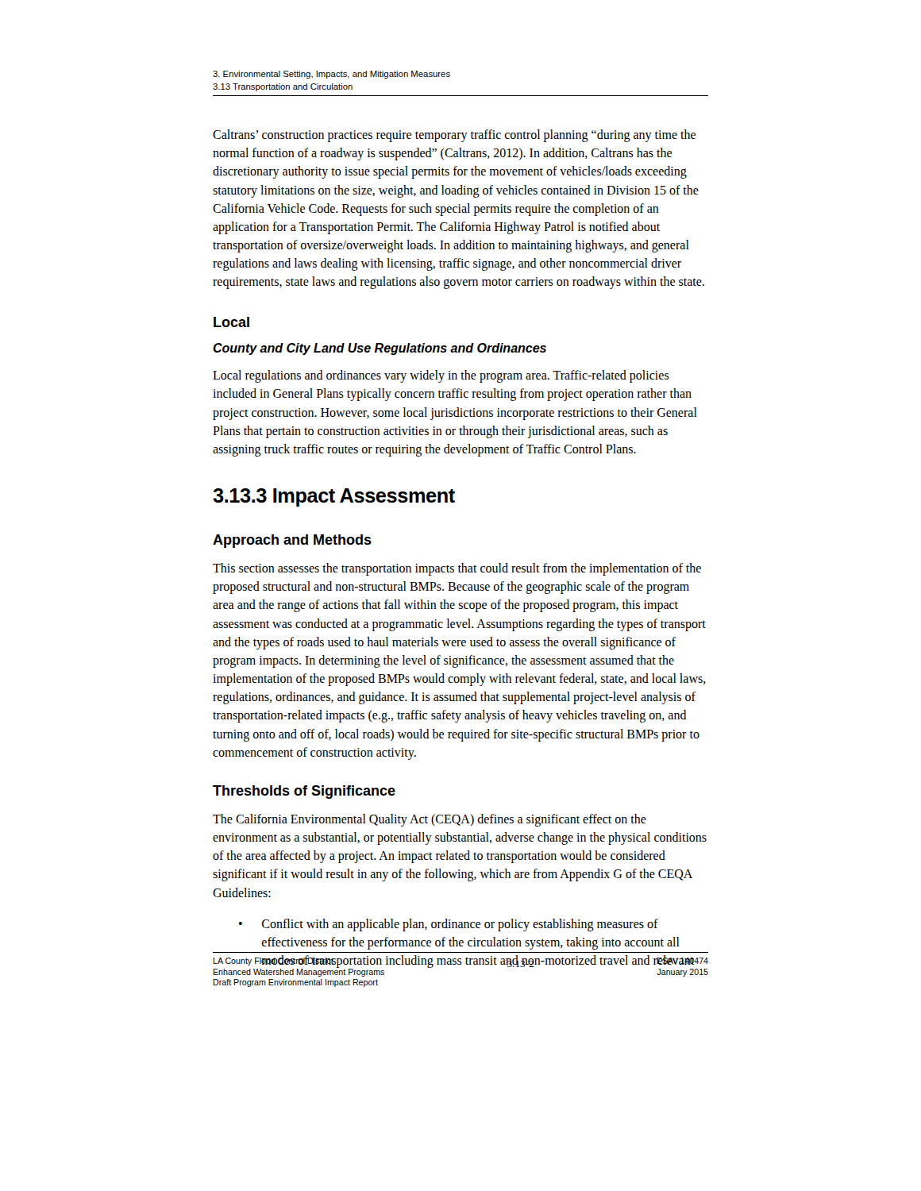3. Environmental Setting, Impacts, and Mitigation Measures
3.13 Transportation and Circulation
Caltrans’ construction practices require temporary traffic control planning “during any time the normal function of a roadway is suspended” (Caltrans, 2012). In addition, Caltrans has the discretionary authority to issue special permits for the movement of vehicles/loads exceeding statutory limitations on the size, weight, and loading of vehicles contained in Division 15 of the California Vehicle Code. Requests for such special permits require the completion of an application for a Transportation Permit. The California Highway Patrol is notified about transportation of oversize/overweight loads. In addition to maintaining highways, and general regulations and laws dealing with licensing, traffic signage, and other noncommercial driver requirements, state laws and regulations also govern motor carriers on roadways within the state.
Local
County and City Land Use Regulations and Ordinances
Local regulations and ordinances vary widely in the program area. Traffic-related policies included in General Plans typically concern traffic resulting from project operation rather than project construction. However, some local jurisdictions incorporate restrictions to their General Plans that pertain to construction activities in or through their jurisdictional areas, such as assigning truck traffic routes or requiring the development of Traffic Control Plans.
3.13.3 Impact Assessment
Approach and Methods
This section assesses the transportation impacts that could result from the implementation of the proposed structural and non-structural BMPs. Because of the geographic scale of the program area and the range of actions that fall within the scope of the proposed program, this impact assessment was conducted at a programmatic level. Assumptions regarding the types of transport and the types of roads used to haul materials were used to assess the overall significance of program impacts. In determining the level of significance, the assessment assumed that the implementation of the proposed BMPs would comply with relevant federal, state, and local laws, regulations, ordinances, and guidance. It is assumed that supplemental project-level analysis of transportation-related impacts (e.g., traffic safety analysis of heavy vehicles traveling on, and turning onto and off of, local roads) would be required for site-specific structural BMPs prior to commencement of construction activity.
Thresholds of Significance
The California Environmental Quality Act (CEQA) defines a significant effect on the environment as a substantial, or potentially substantial, adverse change in the physical conditions of the area affected by a project. An impact related to transportation would be considered significant if it would result in any of the following, which are from Appendix G of the CEQA Guidelines:
Conflict with an applicable plan, ordinance or policy establishing measures of effectiveness for the performance of the circulation system, taking into account all modes of transportation including mass transit and non-motorized travel and relevant
LA County Flood Control District
Enhanced Watershed Management Programs
Draft Program Environmental Impact Report
3.13-2
ESA / 140474
January 2015